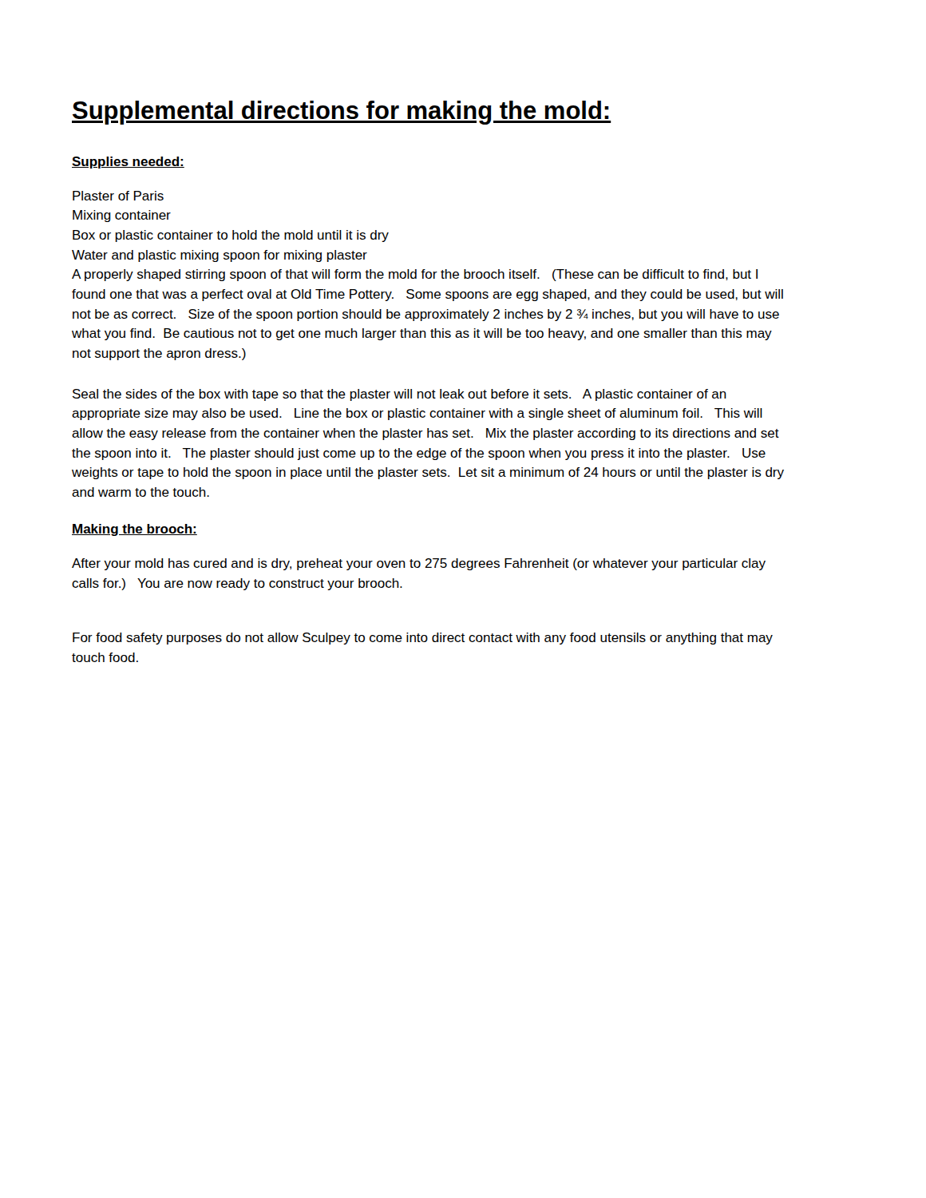Supplemental directions for making the mold:
Supplies needed:
Plaster of Paris
Mixing container
Box or plastic container to hold the mold until it is dry
Water and plastic mixing spoon for mixing plaster
A properly shaped stirring spoon of that will form the mold for the brooch itself. (These can be difficult to find, but I found one that was a perfect oval at Old Time Pottery. Some spoons are egg shaped, and they could be used, but will not be as correct. Size of the spoon portion should be approximately 2 inches by 2 ¾ inches, but you will have to use what you find. Be cautious not to get one much larger than this as it will be too heavy, and one smaller than this may not support the apron dress.)
Seal the sides of the box with tape so that the plaster will not leak out before it sets. A plastic container of an appropriate size may also be used. Line the box or plastic container with a single sheet of aluminum foil. This will allow the easy release from the container when the plaster has set. Mix the plaster according to its directions and set the spoon into it. The plaster should just come up to the edge of the spoon when you press it into the plaster. Use weights or tape to hold the spoon in place until the plaster sets. Let sit a minimum of 24 hours or until the plaster is dry and warm to the touch.
Making the brooch:
After your mold has cured and is dry, preheat your oven to 275 degrees Fahrenheit (or whatever your particular clay calls for.) You are now ready to construct your brooch.
For food safety purposes do not allow Sculpey to come into direct contact with any food utensils or anything that may touch food.